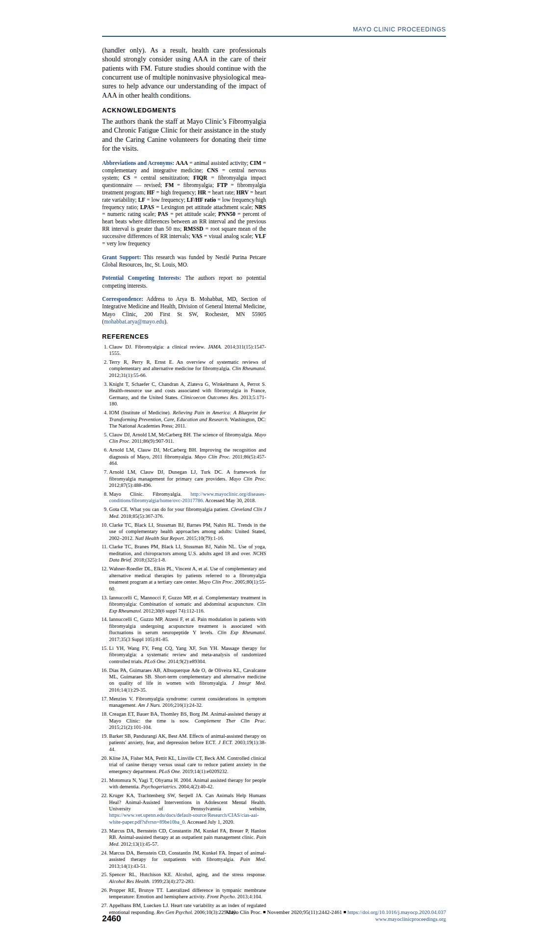Mayo Clinic Proceedings
(handler only). As a result, health care professionals should strongly consider using AAA in the care of their patients with FM. Future studies should continue with the concurrent use of multiple noninvasive physiological measures to help advance our understanding of the impact of AAA in other health conditions.
Acknowledgments
The authors thank the staff at Mayo Clinic’s Fibromyalgia and Chronic Fatigue Clinic for their assistance in the study and the Caring Canine volunteers for donating their time for the visits.
Abbreviations and Acronyms: AAA = animal assisted activity; CIM = complementary and integrative medicine; CNS = central nervous system; CS = central sensitization; FIQR = fibromyalgia impact questionnaire — revised; FM = fibromyalgia; FTP = fibromyalgia treatment program; HF = high frequency; HR = heart rate; HRV = heart rate variability; LF = low frequency; LF/HF ratio = low frequency/high frequency ratio; LPAS = Lexington pet attitude attachment scale; NRS = numeric rating scale; PAS = pet attitude scale; PNN50 = percent of heart beats where differences between an RR interval and the previous RR interval is greater than 50 ms; RMSSD = root square mean of the successive differences of RR intervals; VAS = visual analog scale; VLF = very low frequency
Grant Support: This research was funded by Nestlé Purina Petcare Global Resources, Inc, St. Louis, MO.
Potential Competing Interests: The authors report no potential competing interests.
Correspondence: Address to Arya B. Mohabbat, MD, Section of Integrative Medicine and Health, Division of General Internal Medicine, Mayo Clinic, 200 First St SW, Rochester, MN 55905 (mohabbat.arya@mayo.edu).
References
Clauw DJ. Fibromyalgia: a clinical review. JAMA. 2014;311(15):1547-1555.
Terry R, Perry R, Ernst E. An overview of systematic reviews of complementary and alternative medicine for fibromyalgia. Clin Rheumatol. 2012;31(1):55-66.
Knight T, Schaefer C, Chandran A, Zlateva G, Winkelmann A, Perrot S. Health-resource use and costs associated with fibromyalgia in France, Germany, and the United States. Clinicoecon Outcomes Res. 2013;5:171-180.
IOM (Institute of Medicine). Relieving Pain in America: A Blueprint for Transforming Prevention, Care, Education and Research. Washington, DC: The National Academies Press; 2011.
Clauw DJ, Arnold LM, McCarberg BH. The science of fibromyalgia. Mayo Clin Proc. 2011;86(9):907-911.
Arnold LM, Clauw DJ, McCarberg BH. Improving the recognition and diagnosis of Mayo, 2011 fibromyalgia. Mayo Clin Proc. 2011;86(5):457-464.
Arnold LM, Clauw DJ, Dunegan LJ, Turk DC. A framework for fibromyalgia management for primary care providers. Mayo Clin Proc. 2012;87(5):488-496.
Mayo Clinic. Fibromyalgia. http://www.mayoclinic.org/diseases-conditions/fibromyalgia/home/ovc-20317786. Accessed May 30, 2018.
Gota CE. What you can do for your fibromyalgia patient. Cleveland Clin J Med. 2018;85(5):367-376.
Clarke TC, Black LI, Stussman BJ, Barnes PM, Nahin RL. Trends in the use of complementary health approaches among adults: United Stated, 2002–2012. Natl Health Stat Report. 2015;10(79):1-16.
Clarke TC, Branes PM, Black LI, Stussman BJ, Nahin NL. Use of yoga, meditation, and chiropractors among U.S. adults aged 18 and over. NCHS Data Brief. 2018;(325):1-8.
Wahner-Roedler DL, Elkin PL, Vincent A, et al. Use of complementary and alternative medical therapies by patients referred to a fibromyalgia treatment program at a tertiary care center. Mayo Clin Proc. 2005;80(1):55-60.
Iannuccelli C, Mannocci F, Guzzo MP, et al. Complementary treatment in fibromyalgia: Combination of somatic and abdominal acupuncture. Clin Exp Rheumatol. 2012;30(6 suppl 74):112-116.
Iannuccelli C, Guzzo MP, Atzeni F, et al. Pain modulation in patients with fibromyalgia undergoing acupuncture treatment is associated with fluctuations in serum neuropeptide Y levels. Clin Exp Rheumatol. 2017;35(3 Suppl 105):81-85.
Li YH, Wang FY, Feng CQ, Yang XF, Sun YH. Massage therapy for fibromyalgia: a systematic review and meta-analysis of randomized controlled trials. PLoS One. 2014;9(2):e89304.
Dias PA, Guimaraes AB, Albuquerque Ade O, de Oliveira KL, Cavalcante ML, Guimaraes SB. Short-term complementary and alternative medicine on quality of life in women with fibromyalgia. J Integr Med. 2016;14(1):29-35.
Menzies V. Fibromyalgia syndrome: current considerations in symptom management. Am J Nurs. 2016;216(1):24-32.
Creagan ET, Bauer BA, Thomley BS, Borg JM. Animal-assisted therapy at Mayo Clinic: the time is now. Complement Ther Clin Prac. 2015;21(2):101-104.
Barker SB, Pandurangi AK, Best AM. Effects of animal-assisted therapy on patients' anxiety, fear, and depression before ECT. J ECT. 2003;19(1):38-44.
Kline JA, Fisher MA, Pettit KL, Linville CT, Beck AM. Controlled clinical trial of canine therapy versus usual care to reduce patient anxiety in the emergency department. PLoS One. 2019;14(1):e0209232.
Motomura N, Yagi T, Ohyama H. 2004. Animal assisted therapy for people with dementia. Psychogeriatrics. 2004;4(2):40-42.
Kruger KA, Trachtenberg SW, Serpell JA. Can Animals Help Humans Heal? Animal-Assisted Interventions in Adolescent Mental Health. University of Pennsylvannia website, https://www.vet.upenn.edu/docs/default-source/Research/CIAS/cias-aai-white-paper.pdf?sfvrsn=89be10ba_0. Accessed July 1, 2020.
Marcus DA, Bernstein CD, Constantin JM, Kunkel FA, Breuer P, Hanlon RB. Animal-assisted therapy at an outpatient pain management clinic. Pain Med. 2012;13(1):45-57.
Marcus DA, Bernstein CD, Constantin JM, Kunkel FA. Impact of animal-assisted therapy for outpatients with fibromyalgia. Pain Med. 2013;14(1):43-51.
Spencer RL, Hutchison KE. Alcohol, aging, and the stress response. Alcohol Res Health. 1999;23(4):272-283.
Propper RE, Brunye TT. Lateralized difference in tympanic membrane temperature: Emotion and hemisphere activity. Front Psycho. 2013;4:104.
Appelhans BM, Luecken LJ. Heart rate variability as an index of regulated emotional responding. Rev Gen Psychol. 2006;10(3):229-240.
2460
Mayo Clin Proc. ■ November 2020;95(11):2442-2461 ■ https://doi.org/10.1016/j.mayocp.2020.04.037
www.mayoclinicproceedings.org